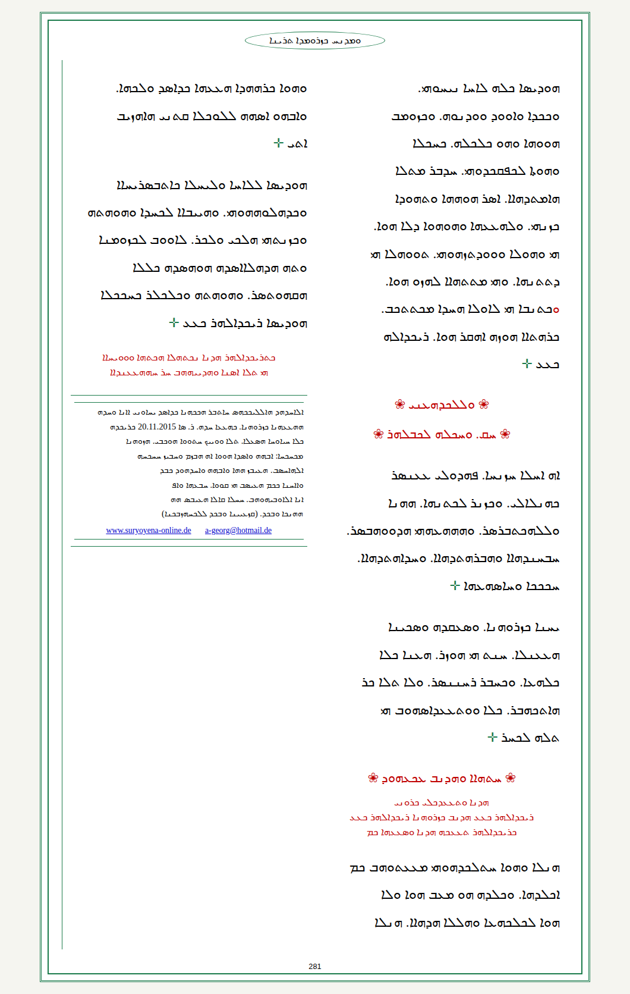ܘܡܕܢܚ ܟܙܪܘܡܕܐ ܬܪܝܢܐ
ܗܘܕܝܣܐ ܟܠܗ ܠܐܚܐ ܢܝܚܘܗܝ.
ܘܟܟܕܐ ܘܐܘܘܕ ܘܘܕܢܘܗ. ܘܟܙܘܡܒ
ܗܘܘܗܐ ܘܗܘ ܟܠܟܠܗ. ܟܚܟܠܐ
ܘܗܘܬܐ ܠܟܦܩܟܕܘܗܝ. ܚܕܒܪ ܡܬܠܐ
ܗܐܡܬܕܗܐܐ. ܐܣܪ ܗܘܗܗܐ ܘܬܗܘܕܐ
ܟܙܢܗܝ. ܘܠܗܥܥܗܐ ܘܗܘܗܘܐ ܕܠܐ ܗܘܐ.
ܗܝ ܘܗܘܠܐ ܘܘܘܕܬܙܗܘܗܝ. ܬܘܘܗܠܐ ܗܝ
ܕܬܬܢܗܐ. ܘܗܝ ܡܬܬܗܐܐ ܠܗܙܘ ܗܘܐ.
ܘܟܬܢܒܐ ܗܝ ܠܐܘܠܐ ܗܚܕܐ ܡܟܬܬܟܒ.
ܟܪܗܬܐܐ ܗܘܙܗ ܐܗܩܪ ܗܘܐ. ܪܝܟܕܐܠܗ
ܟܥܥ ✛
❀ ܘܠܠܟܕܗܥܢܝ ❀
❀ ܚܩ. ܘܚܟܠܗ ܠܟܒܠܗܪ ❀
ܐܗ ܐܚܠܐ ܚܙܢܚܐ. ܦܗܕܘܠܝ ܥܥܢܣܪ
ܟܗܢܠܐܠܝ. ܘܟܙܢܪ ܠܟܬܢܗܐ. ܗܗܢܐ
ܘܠܠܗܟܬܒܪܣܪ. ܘܗܗܗܥܗܗܝ ܗܕܘܘܗܒܣܪ.
ܚܒܚܢܕܗܐܐ ܘܗܒܪܗܬܕܗܐܐ. ܘܚܕܐܗܬܕܗܐܐ.
ܚܟܟܟܐ ܘܚܐܣܗܥܗܐ ✛
ܝܚܢܐ ܟܙܪܘܗܢܐ. ܘܣܥܩܕܗ ܘܣܟܝܢܐ
ܗܥܥܢܠܐ. ܚܢܬ ܗܝ ܗܘܙܪ. ܗܥܢܐ ܟܠܐ
ܟܠܗܥܐ. ܘܟܚܒܪ ܪܚܢܢܣܪ. ܘܠܐ ܬܠܐ ܟܪ
ܗܐܬܟܗܒܪ. ܟܠܐ ܘܘܬܥܥܕܐܣܗܘܒ ܗܝ
ܬܠܗ ܠܟܚܪ ✛
❀ ܚܬܗܐܐ ܘܗܕܢܒ ܥܟܥܗܘܕ ❀
ܗܕܢܐ ܘܬܥܥܕܟܠܝ ܟܪܘܢܝ
ܪܝܟܕܐܠܗܪ ܟܥܥ ܗܕܢܒ ܟܙܪܘܗܢܐ ܪܝܟܕܐܠܗܪ ܟܥܥ
ܟܪܝܟܕܐܠܗܪ ܬܥܥܟܗ ܗܕܢܐ ܘܣܥܥܗܐ ܟܡ
ܗܢܠܐ ܘܗܘܐ ܚܬܠܟܕܗܘܗܝ ܡܥܥܬܘܗܒ ܟܡ
ܐܟܠܕܗܐ. ܘܟܠܕܗ ܗܘ ܡܥܒ ܗܘܐ ܘܠܐ
ܗܘܐ ܠܟܠܟܗܥܐ ܘܗܠܠܐ ܗܕܗܐܐ. ܗܢܠܐ
ܘܗܘܐ ܟܪܗܗܕܐ ܗܥܥܗܐ ܟܕܐܣܕ ܘܠܟܗܐ.
ܘܐܒܗܘ ܐܣܗܗ ܠܠܘܟܠܐ ܩܬܢܝ ܗܐܗܙܝܒ
ܐܬܝ ✛
ܗܘܕܝܣܐ ܠܠܐܚܐ ܘܠܝܚܠܐ ܟܐܬܒܣܪܝܚܐܐ
ܘܟܕܗܠܘܗܗܘܗܝ. ܘܗܝܝܒܐܐ ܠܟܚܕܐ ܘܗܘܗܬܗ
ܘܟܙܢܬܗܝ ܗܠܟܝ ܘܠܟܪ. ܠܐܘܘܒ ܠܟܙܘܡܢܐ
ܘܬܗ ܗܕܗܠܐܐܣܕܗ ܗܘܗܣܕܗ ܟܠܠܐ
ܗܩܗܘܬܣܪ. ܘܗܘܗܬܗ ܘܟܠܟܠܪ ܟܚܟܟܠܐ
ܗܘܕܝܣܐ ܪܝܟܕܐܠܗܪ ܟܥܥ ✛
ܟܬܪܝܟܕܐܠܗܪ ܗܕܢܐ ܢܟܬܗܠܐ ܗܟܬܗܐ ܘܘܘܝܚܐܐ
ܗܝ ܬܠܐ ܐܣܢܐ ܘܗܕܝܝܗܗܒ ܚܪ ܚܗܗܥܥܢܕܐܐ
ܐܠܐܚܕܗܕ ܗܐܠܠܝܟܟܗܣ ܚܐܬܒܪ ܗܟܟܗܢܐ ܟܕܐܣܕ ܝܚܐܘܢܝ ܐܐܢܐ ܘܚܕܗ
ܗܗܥܥܗܢܐ ܟܙܪܘܗܢܐ. ܟܗܥܥܐ ܚܕܗ. ܪ. ܣܐ 20.11.2015 ܟܪܝܟܕܗ
ܟܠܐ ܚܝܐܘܚܐ ܗܣܥܠܐ. ܬܠܐ ܘܘܝܝܟ ܚܬܘܘܐ ܗܘܟܒܝ. ܗܙܘܗܢܐ
ܡܟܚܟܚܐ: ܐܒܗܗ ܘܐܣܕܐ ܗܘܘܐ ܐܗ ܗܒܙܡ ܘܚܒܝܙ ܚܚܟܚܗ
ܐܠܗܐܚܣܒ. ܗܥܝܒܙ ܗܗܐ ܘܐܒܗܗ ܘܐܚܕܗܘܕ ܟܒܕ
ܘܐܐܚܢܐ ܟܟܡ ܗܥܝܣܒ ܗܝ ܩܘܘܐ. ܚܒܥܗܐ ܘܐܦ
ܐܢܐ ܐܠܐܘܒܝܗܘܗܒ. ܚܚܠܐ ܩܐܠܐ ܗܥܝܒܣ ܗܗ
ܗܗܢܟܐ ܘܒܟܕ. (ܩܙܥܝܝܢܐ ܘܒܟܕ ܠܠܟܚܗܙܒܟܢܐ)
www.suryoyena-online.de a-georg@hotmail.de
281